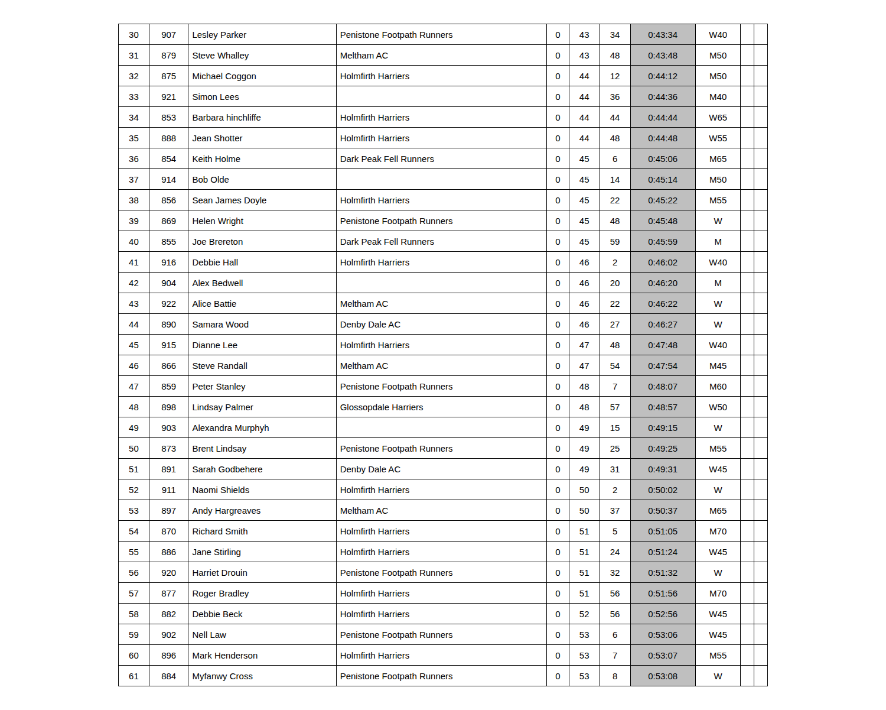| 30 | 907 | Lesley Parker | Penistone Footpath Runners | 0 | 43 | 34 | 0:43:34 | W40 | | |
| 31 | 879 | Steve Whalley | Meltham AC | 0 | 43 | 48 | 0:43:48 | M50 | | |
| 32 | 875 | Michael Coggon | Holmfirth Harriers | 0 | 44 | 12 | 0:44:12 | M50 | | |
| 33 | 921 | Simon Lees | | 0 | 44 | 36 | 0:44:36 | M40 | | |
| 34 | 853 | Barbara hinchliffe | Holmfirth Harriers | 0 | 44 | 44 | 0:44:44 | W65 | | |
| 35 | 888 | Jean Shotter | Holmfirth Harriers | 0 | 44 | 48 | 0:44:48 | W55 | | |
| 36 | 854 | Keith Holme | Dark Peak Fell Runners | 0 | 45 | 6 | 0:45:06 | M65 | | |
| 37 | 914 | Bob Olde | | 0 | 45 | 14 | 0:45:14 | M50 | | |
| 38 | 856 | Sean James Doyle | Holmfirth Harriers | 0 | 45 | 22 | 0:45:22 | M55 | | |
| 39 | 869 | Helen Wright | Penistone Footpath Runners | 0 | 45 | 48 | 0:45:48 | W | | |
| 40 | 855 | Joe Brereton | Dark Peak Fell Runners | 0 | 45 | 59 | 0:45:59 | M | | |
| 41 | 916 | Debbie Hall | Holmfirth Harriers | 0 | 46 | 2 | 0:46:02 | W40 | | |
| 42 | 904 | Alex Bedwell | | 0 | 46 | 20 | 0:46:20 | M | | |
| 43 | 922 | Alice Battie | Meltham AC | 0 | 46 | 22 | 0:46:22 | W | | |
| 44 | 890 | Samara Wood | Denby Dale AC | 0 | 46 | 27 | 0:46:27 | W | | |
| 45 | 915 | Dianne Lee | Holmfirth Harriers | 0 | 47 | 48 | 0:47:48 | W40 | | |
| 46 | 866 | Steve Randall | Meltham AC | 0 | 47 | 54 | 0:47:54 | M45 | | |
| 47 | 859 | Peter Stanley | Penistone Footpath Runners | 0 | 48 | 7 | 0:48:07 | M60 | | |
| 48 | 898 | Lindsay Palmer | Glossopdale Harriers | 0 | 48 | 57 | 0:48:57 | W50 | | |
| 49 | 903 | Alexandra Murphyh | | 0 | 49 | 15 | 0:49:15 | W | | |
| 50 | 873 | Brent Lindsay | Penistone Footpath Runners | 0 | 49 | 25 | 0:49:25 | M55 | | |
| 51 | 891 | Sarah Godbehere | Denby Dale AC | 0 | 49 | 31 | 0:49:31 | W45 | | |
| 52 | 911 | Naomi Shields | Holmfirth Harriers | 0 | 50 | 2 | 0:50:02 | W | | |
| 53 | 897 | Andy Hargreaves | Meltham AC | 0 | 50 | 37 | 0:50:37 | M65 | | |
| 54 | 870 | Richard Smith | Holmfirth Harriers | 0 | 51 | 5 | 0:51:05 | M70 | | |
| 55 | 886 | Jane Stirling | Holmfirth Harriers | 0 | 51 | 24 | 0:51:24 | W45 | | |
| 56 | 920 | Harriet Drouin | Penistone Footpath Runners | 0 | 51 | 32 | 0:51:32 | W | | |
| 57 | 877 | Roger Bradley | Holmfirth Harriers | 0 | 51 | 56 | 0:51:56 | M70 | | |
| 58 | 882 | Debbie Beck | Holmfirth Harriers | 0 | 52 | 56 | 0:52:56 | W45 | | |
| 59 | 902 | Nell Law | Penistone Footpath Runners | 0 | 53 | 6 | 0:53:06 | W45 | | |
| 60 | 896 | Mark Henderson | Holmfirth Harriers | 0 | 53 | 7 | 0:53:07 | M55 | | |
| 61 | 884 | Myfanwy Cross | Penistone Footpath Runners | 0 | 53 | 8 | 0:53:08 | W | | |